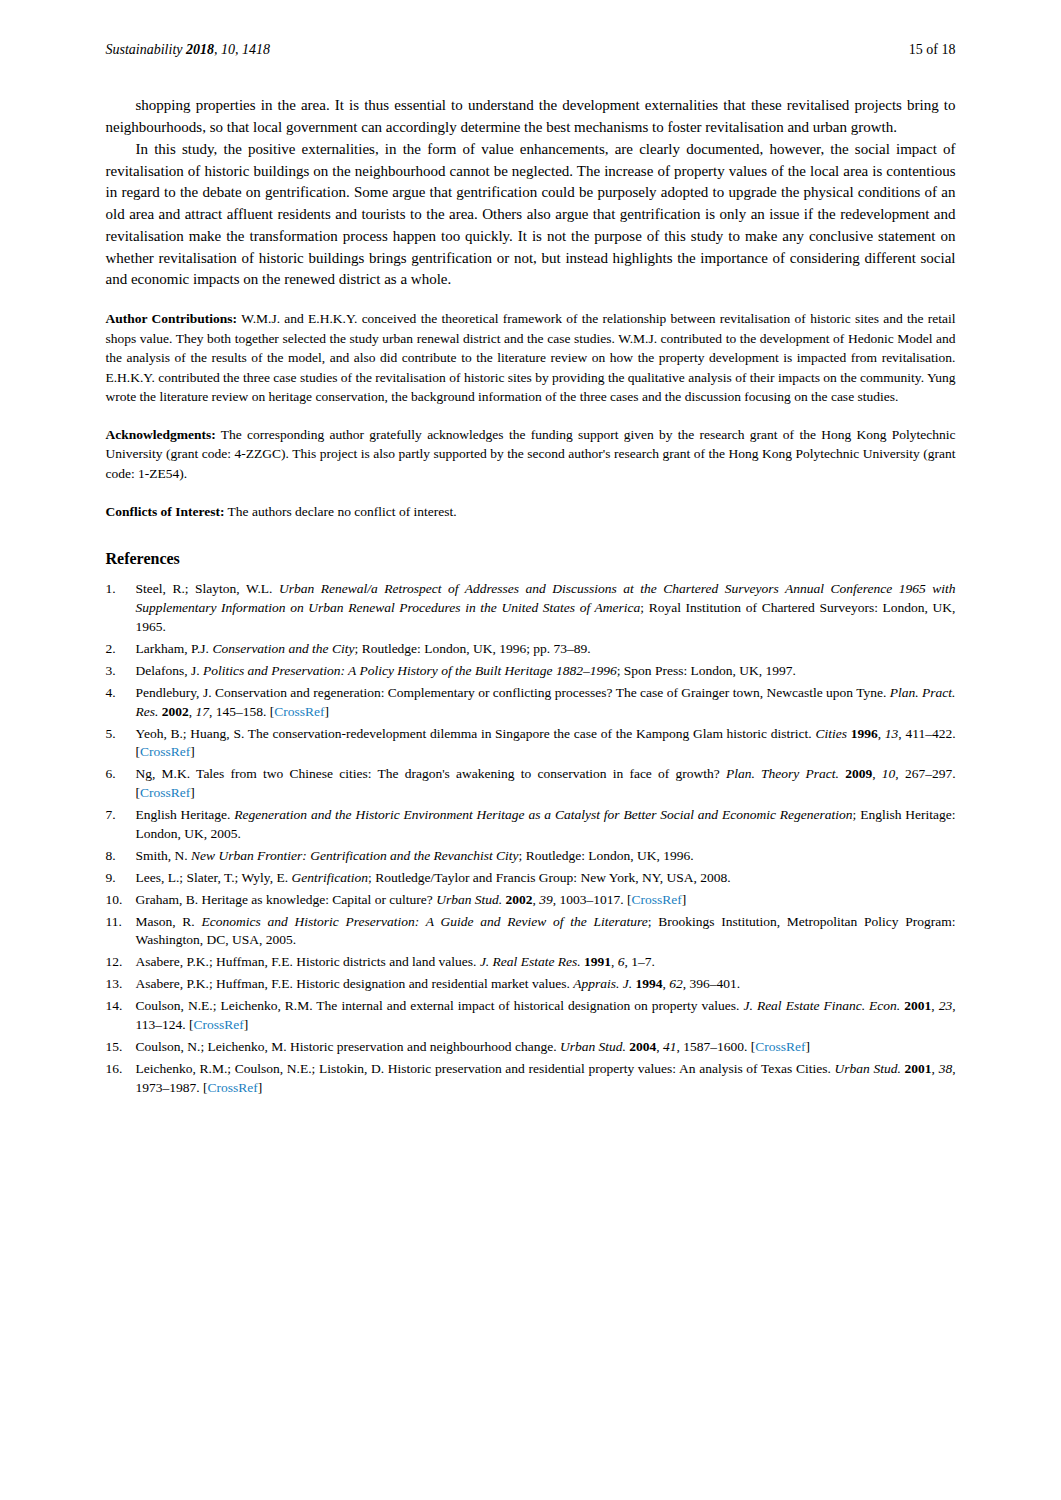Sustainability 2018, 10, 1418
15 of 18
shopping properties in the area. It is thus essential to understand the development externalities that these revitalised projects bring to neighbourhoods, so that local government can accordingly determine the best mechanisms to foster revitalisation and urban growth.
In this study, the positive externalities, in the form of value enhancements, are clearly documented, however, the social impact of revitalisation of historic buildings on the neighbourhood cannot be neglected. The increase of property values of the local area is contentious in regard to the debate on gentrification. Some argue that gentrification could be purposely adopted to upgrade the physical conditions of an old area and attract affluent residents and tourists to the area. Others also argue that gentrification is only an issue if the redevelopment and revitalisation make the transformation process happen too quickly. It is not the purpose of this study to make any conclusive statement on whether revitalisation of historic buildings brings gentrification or not, but instead highlights the importance of considering different social and economic impacts on the renewed district as a whole.
Author Contributions: W.M.J. and E.H.K.Y. conceived the theoretical framework of the relationship between revitalisation of historic sites and the retail shops value. They both together selected the study urban renewal district and the case studies. W.M.J. contributed to the development of Hedonic Model and the analysis of the results of the model, and also did contribute to the literature review on how the property development is impacted from revitalisation. E.H.K.Y. contributed the three case studies of the revitalisation of historic sites by providing the qualitative analysis of their impacts on the community. Yung wrote the literature review on heritage conservation, the background information of the three cases and the discussion focusing on the case studies.
Acknowledgments: The corresponding author gratefully acknowledges the funding support given by the research grant of the Hong Kong Polytechnic University (grant code: 4-ZZGC). This project is also partly supported by the second author's research grant of the Hong Kong Polytechnic University (grant code: 1-ZE54).
Conflicts of Interest: The authors declare no conflict of interest.
References
Steel, R.; Slayton, W.L. Urban Renewal/a Retrospect of Addresses and Discussions at the Chartered Surveyors Annual Conference 1965 with Supplementary Information on Urban Renewal Procedures in the United States of America; Royal Institution of Chartered Surveyors: London, UK, 1965.
Larkham, P.J. Conservation and the City; Routledge: London, UK, 1996; pp. 73–89.
Delafons, J. Politics and Preservation: A Policy History of the Built Heritage 1882–1996; Spon Press: London, UK, 1997.
Pendlebury, J. Conservation and regeneration: Complementary or conflicting processes? The case of Grainger town, Newcastle upon Tyne. Plan. Pract. Res. 2002, 17, 145–158. [CrossRef]
Yeoh, B.; Huang, S. The conservation-redevelopment dilemma in Singapore the case of the Kampong Glam historic district. Cities 1996, 13, 411–422. [CrossRef]
Ng, M.K. Tales from two Chinese cities: The dragon's awakening to conservation in face of growth? Plan. Theory Pract. 2009, 10, 267–297. [CrossRef]
English Heritage. Regeneration and the Historic Environment Heritage as a Catalyst for Better Social and Economic Regeneration; English Heritage: London, UK, 2005.
Smith, N. New Urban Frontier: Gentrification and the Revanchist City; Routledge: London, UK, 1996.
Lees, L.; Slater, T.; Wyly, E. Gentrification; Routledge/Taylor and Francis Group: New York, NY, USA, 2008.
Graham, B. Heritage as knowledge: Capital or culture? Urban Stud. 2002, 39, 1003–1017. [CrossRef]
Mason, R. Economics and Historic Preservation: A Guide and Review of the Literature; Brookings Institution, Metropolitan Policy Program: Washington, DC, USA, 2005.
Asabere, P.K.; Huffman, F.E. Historic districts and land values. J. Real Estate Res. 1991, 6, 1–7.
Asabere, P.K.; Huffman, F.E. Historic designation and residential market values. Apprais. J. 1994, 62, 396–401.
Coulson, N.E.; Leichenko, R.M. The internal and external impact of historical designation on property values. J. Real Estate Financ. Econ. 2001, 23, 113–124. [CrossRef]
Coulson, N.; Leichenko, M. Historic preservation and neighbourhood change. Urban Stud. 2004, 41, 1587–1600. [CrossRef]
Leichenko, R.M.; Coulson, N.E.; Listokin, D. Historic preservation and residential property values: An analysis of Texas Cities. Urban Stud. 2001, 38, 1973–1987. [CrossRef]